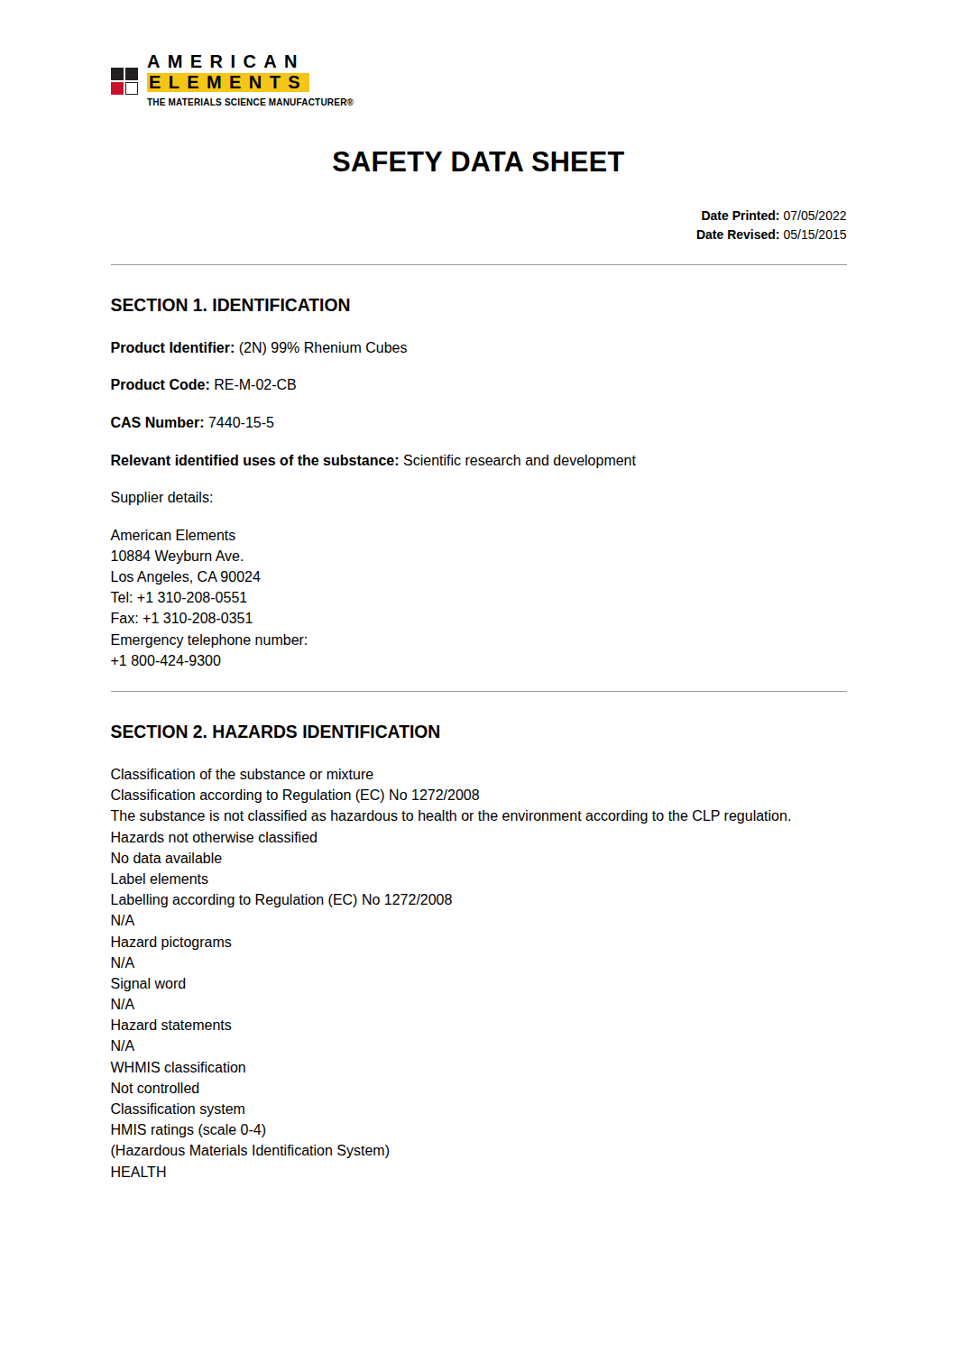AMERICAN
ELEMENTS
THE MATERIALS SCIENCE MANUFACTURER®
SAFETY DATA SHEET
Date Printed: 07/05/2022
Date Revised: 05/15/2015
SECTION 1. IDENTIFICATION
Product Identifier: (2N) 99% Rhenium Cubes
Product Code: RE-M-02-CB
CAS Number: 7440-15-5
Relevant identified uses of the substance: Scientific research and development
Supplier details:
American Elements
10884 Weyburn Ave.
Los Angeles, CA 90024
Tel: +1 310-208-0551
Fax: +1 310-208-0351
Emergency telephone number:
+1 800-424-9300
SECTION 2. HAZARDS IDENTIFICATION
Classification of the substance or mixture
Classification according to Regulation (EC) No 1272/2008
The substance is not classified as hazardous to health or the environment according to the CLP regulation.
Hazards not otherwise classified
No data available
Label elements
Labelling according to Regulation (EC) No 1272/2008
N/A
Hazard pictograms
N/A
Signal word
N/A
Hazard statements
N/A
WHMIS classification
Not controlled
Classification system
HMIS ratings (scale 0-4)
(Hazardous Materials Identification System)
HEALTH